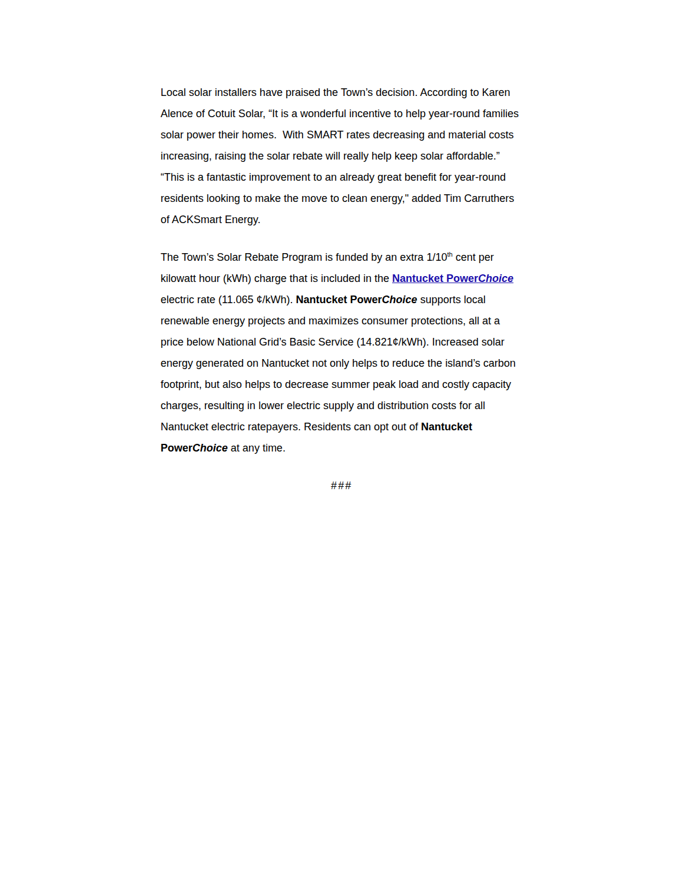Local solar installers have praised the Town’s decision. According to Karen Alence of Cotuit Solar, “It is a wonderful incentive to help year-round families solar power their homes. With SMART rates decreasing and material costs increasing, raising the solar rebate will really help keep solar affordable.” “This is a fantastic improvement to an already great benefit for year-round residents looking to make the move to clean energy," added Tim Carruthers of ACKSmart Energy.
The Town’s Solar Rebate Program is funded by an extra 1/10th cent per kilowatt hour (kWh) charge that is included in the Nantucket PowerChoice electric rate (11.065 ¢/kWh). Nantucket PowerChoice supports local renewable energy projects and maximizes consumer protections, all at a price below National Grid’s Basic Service (14.821¢/kWh). Increased solar energy generated on Nantucket not only helps to reduce the island’s carbon footprint, but also helps to decrease summer peak load and costly capacity charges, resulting in lower electric supply and distribution costs for all Nantucket electric ratepayers. Residents can opt out of Nantucket PowerChoice at any time.
###